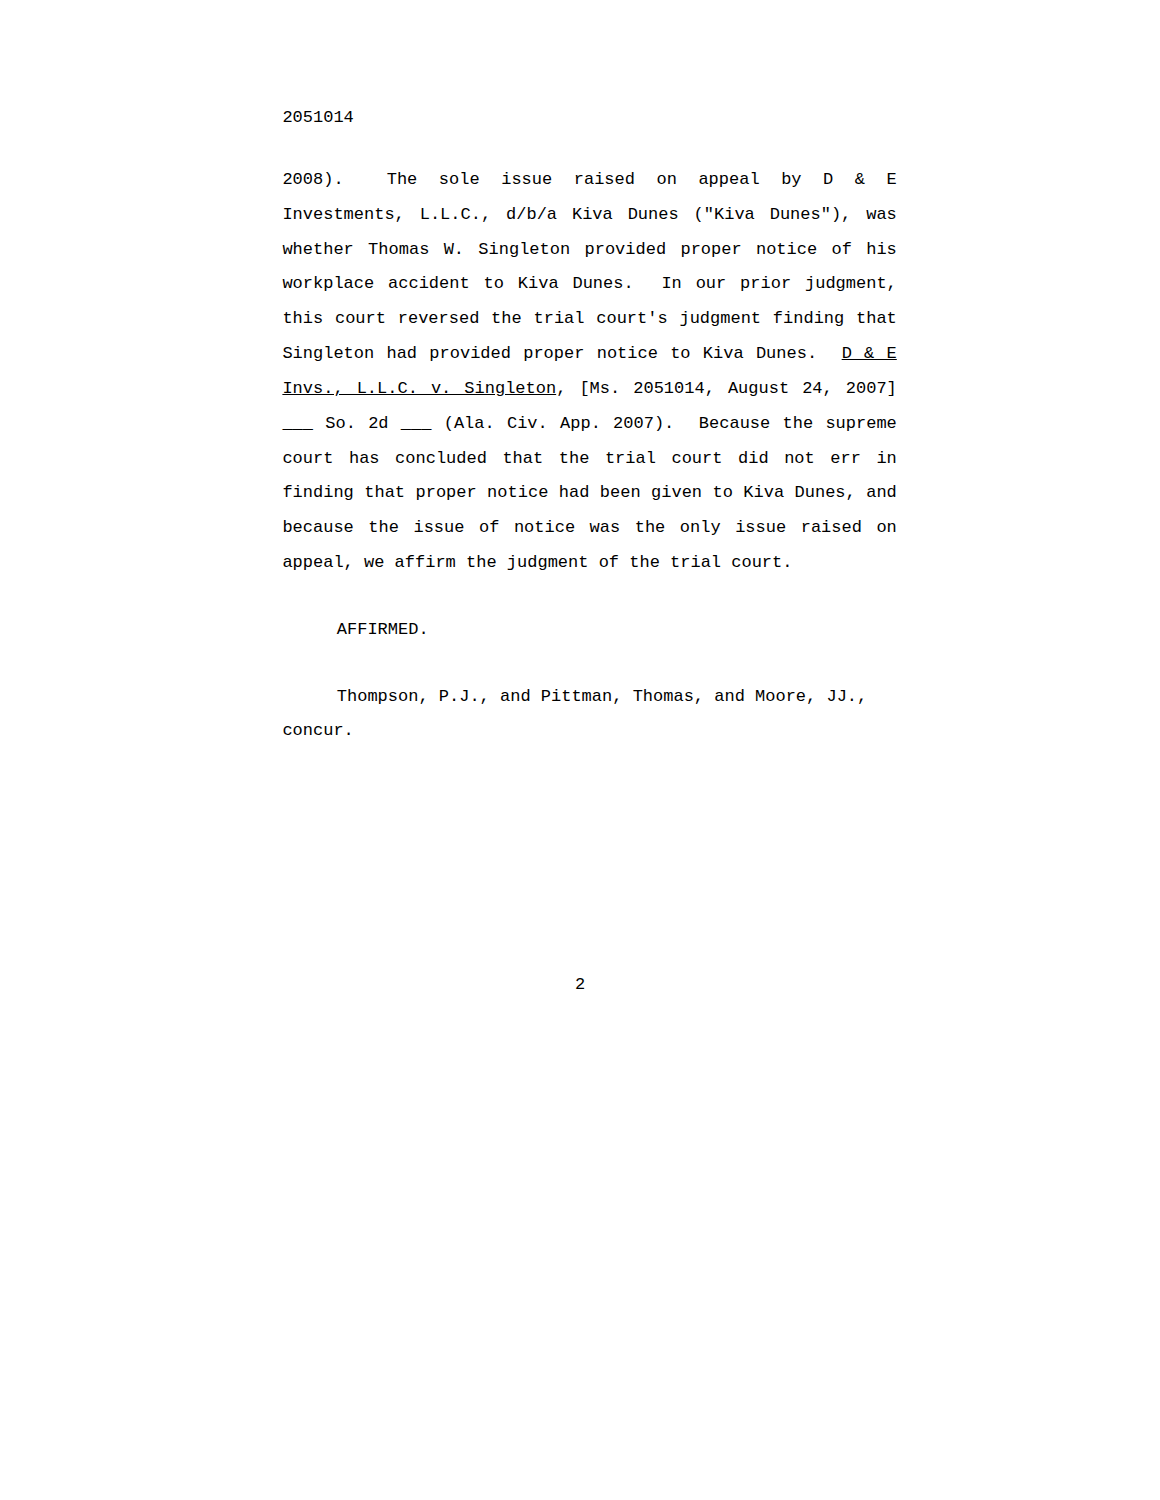2051014
2008). The sole issue raised on appeal by D & E Investments, L.L.C., d/b/a Kiva Dunes ("Kiva Dunes"), was whether Thomas W. Singleton provided proper notice of his workplace accident to Kiva Dunes. In our prior judgment, this court reversed the trial court's judgment finding that Singleton had provided proper notice to Kiva Dunes. D & E Invs., L.L.C. v. Singleton, [Ms. 2051014, August 24, 2007] ___ So. 2d ___ (Ala. Civ. App. 2007). Because the supreme court has concluded that the trial court did not err in finding that proper notice had been given to Kiva Dunes, and because the issue of notice was the only issue raised on appeal, we affirm the judgment of the trial court.
AFFIRMED.
Thompson, P.J., and Pittman, Thomas, and Moore, JJ., concur.
2